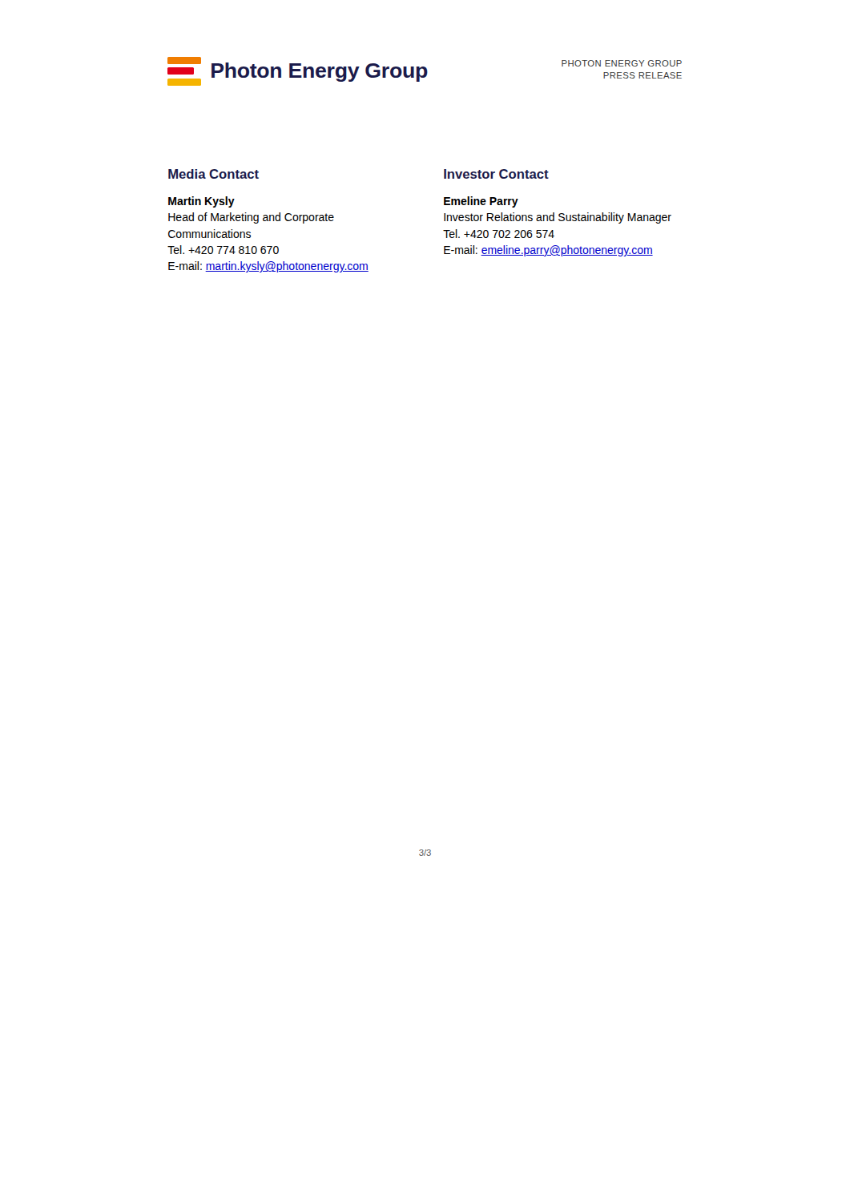Photon Energy Group
PHOTON ENERGY GROUP
PRESS RELEASE
Media Contact
Martin Kysly
Head of Marketing and Corporate Communications
Tel. +420 774 810 670
E-mail: martin.kysly@photonenergy.com
Investor Contact
Emeline Parry
Investor Relations and Sustainability Manager
Tel. +420 702 206 574
E-mail: emeline.parry@photonenergy.com
3/3